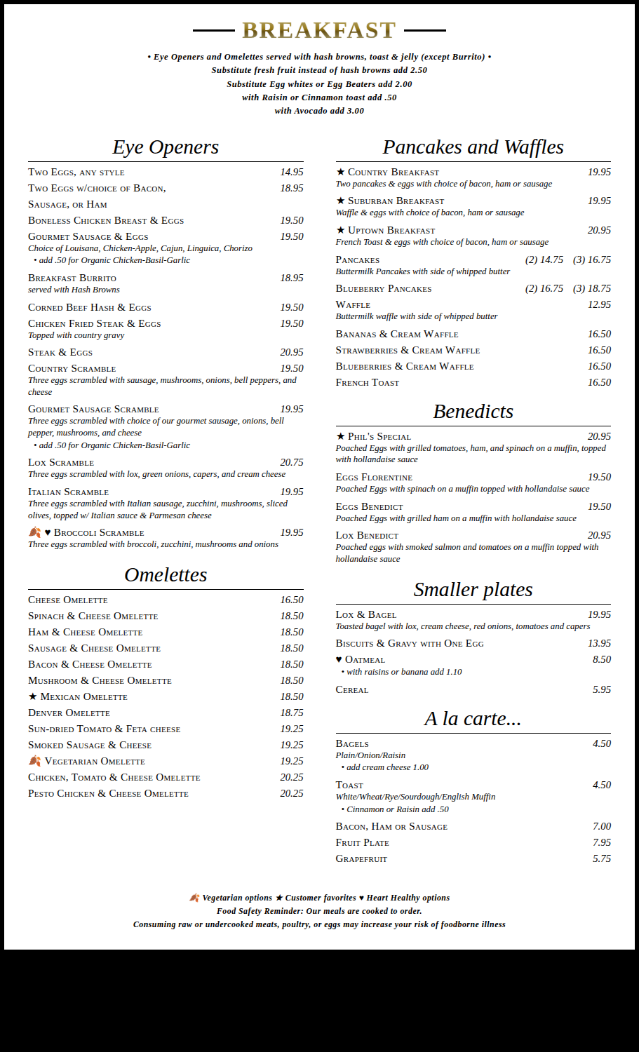BREAKFAST
• Eye Openers and Omelettes served with hash browns, toast & jelly (except Burrito) •
Substitute fresh fruit instead of hash browns add 2.50
Substitute Egg whites or Egg Beaters add 2.00
with Raisin or Cinnamon toast add .50
with Avocado add 3.00
Eye Openers
| Two Eggs, any style | 14.95 |
| Two Eggs w/choice of Bacon, | 18.95 |
| Sausage, or Ham | |
| Boneless Chicken Breast & Eggs | 19.50 |
| Gourmet Sausage & Eggs | 19.50 |
| Choice of Louisana, Chicken-Apple, Cajun, Linguica, Chorizo add .50 for Organic Chicken-Basil-Garlic |
| Breakfast Burrito | 18.95 |
| served with Hash Browns |
| Corned Beef Hash & Eggs | 19.50 |
| Chicken Fried Steak & Eggs | 19.50 |
| Topped with country gravy |
| Steak & Eggs | 20.95 |
| Country Scramble | 19.50 |
| Three eggs scrambled with sausage, mushrooms, onions, bell peppers, and cheese |
| Gourmet Sausage Scramble | 19.95 |
| Three eggs scrambled with choice of our gourmet sausage, onions, bell pepper, mushrooms, and cheese add .50 for Organic Chicken-Basil-Garlic |
| Lox Scramble | 20.75 |
| Three eggs scrambled with lox, green onions, capers, and cream cheese |
| Italian Scramble | 19.95 |
| Three eggs scrambled with Italian sausage, zucchini, mushrooms, sliced olives, topped w/ Italian sauce & Parmesan cheese |
| Broccoli Scramble | 19.95 |
| Three eggs scrambled with broccoli, zucchini, mushrooms and onions |
Omelettes
| Cheese Omelette | 16.50 |
| Spinach & Cheese Omelette | 18.50 |
| Ham & Cheese Omelette | 18.50 |
| Sausage & Cheese Omelette | 18.50 |
| Bacon & Cheese Omelette | 18.50 |
| Mushroom & Cheese Omelette | 18.50 |
| Mexican Omelette | 18.50 |
| Denver Omelette | 18.75 |
| Sun-dried Tomato & Feta cheese | 19.25 |
| Smoked Sausage & Cheese | 19.25 |
| Vegetarian Omelette | 19.25 |
| Chicken, Tomato & Cheese Omelette | 20.25 |
| Pesto Chicken & Cheese Omelette | 20.25 |
Pancakes and Waffles
| Country Breakfast | 19.95 |
| Two pancakes & eggs with choice of bacon, ham or sausage |
| Suburban Breakfast | 19.95 |
| Waffle & eggs with choice of bacon, ham or sausage |
| Uptown Breakfast | 20.95 |
| French Toast & eggs with choice of bacon, ham or sausage |
| Pancakes | (2) 14.75 (3) 16.75 |
| Buttermilk Pancakes with side of whipped butter |
| Blueberry Pancakes | (2) 16.75 (3) 18.75 |
| Waffle | 12.95 |
| Buttermilk waffle with side of whipped butter |
| Bananas & Cream Waffle | 16.50 |
| Strawberries & Cream Waffle | 16.50 |
| Blueberries & Cream Waffle | 16.50 |
| French Toast | 16.50 |
Benedicts
| Phil's Special | 20.95 |
| Poached Eggs with grilled tomatoes, ham, and spinach on a muffin, topped with hollandaise sauce |
| Eggs Florentine | 19.50 |
| Poached Eggs with spinach on a muffin topped with hollandaise sauce |
| Eggs Benedict | 19.50 |
| Poached Eggs with grilled ham on a muffin with hollandaise sauce |
| Lox Benedict | 20.95 |
| Poached eggs with smoked salmon and tomatoes on a muffin topped with hollandaise sauce |
Smaller plates
| Lox & Bagel | 19.95 |
| Toasted bagel with lox, cream cheese, red onions, tomatoes and capers |
| Biscuits & Gravy with One Egg | 13.95 |
| Oatmeal | 8.50 |
| with raisins or banana add 1.10 |
| Cereal | 5.95 |
A la carte...
| Bagels | 4.50 |
| Plain/Onion/Raisin add cream cheese 1.00 |
| Toast | 4.50 |
| White/Wheat/Rye/Sourdough/English Muffin Cinnamon or Raisin add .50 |
| Bacon, Ham or Sausage | 7.00 |
| Fruit Plate | 7.95 |
| Grapefruit | 5.75 |
🍂 Vegetarian options ★ Customer favorites ♥ Heart Healthy options
Food Safety Reminder: Our meals are cooked to order.
Consuming raw or undercooked meats, poultry, or eggs may increase your risk of foodborne illness